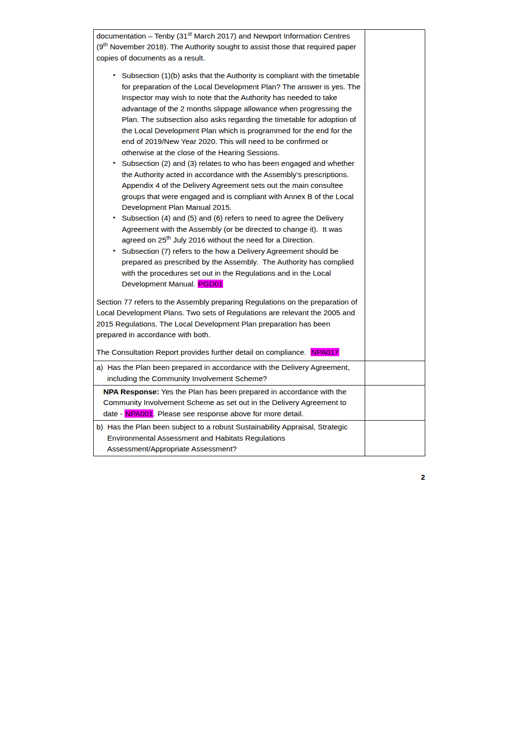| documentation – Tenby (31 st March 2017) and Newport Information Centres (9 th November 2018). The Authority sought to assist those that required paper copies of documents as a result. Subsection (1)(b) asks that the Authority is compliant with the timetable for preparation of the Local Development Plan? The answer is yes. The Inspector may wish to note that the Authority has needed to take advantage of the 2 months slippage allowance when progressing the Plan. The subsection also asks regarding the timetable for adoption of the Local Development Plan which is programmed for the end for the end of 2019/New Year 2020. This will need to be confirmed or otherwise at the close of the Hearing Sessions. Subsection (2) and (3) relates to who has been engaged and whether the Authority acted in accordance with the Assembly’s prescriptions. Appendix 4 of the Delivery Agreement sets out the main consultee groups that were engaged and is compliant with Annex B of the Local Development Plan Manual 2015. Subsection (4) and (5) and (6) refers to need to agree the Delivery Agreement with the Assembly (or be directed to change it). It was agreed on 25 th July 2016 without the need for a Direction. Subsection (7) refers to the how a Delivery Agreement should be prepared as prescribed by the Assembly. The Authority has complied with the procedures set out in the Regulations and in the Local Development Manual. PGD01 Section 77 refers to the Assembly preparing Regulations on the preparation of Local Development Plans. Two sets of Regulations are relevant the 2005 and 2015 Regulations. The Local Development Plan preparation has been prepared in accordance with both. The Consultation Report provides further detail on compliance. NPA017 | |
| a) Has the Plan been prepared in accordance with the Delivery Agreement, including the Community Involvement Scheme? | |
| NPA Response: Yes the Plan has been prepared in accordance with the Community Involvement Scheme as set out in the Delivery Agreement to date - NPA001 . Please see response above for more detail. | |
| b) Has the Plan been subject to a robust Sustainability Appraisal, Strategic Environmental Assessment and Habitats Regulations Assessment/Appropriate Assessment? | |
2